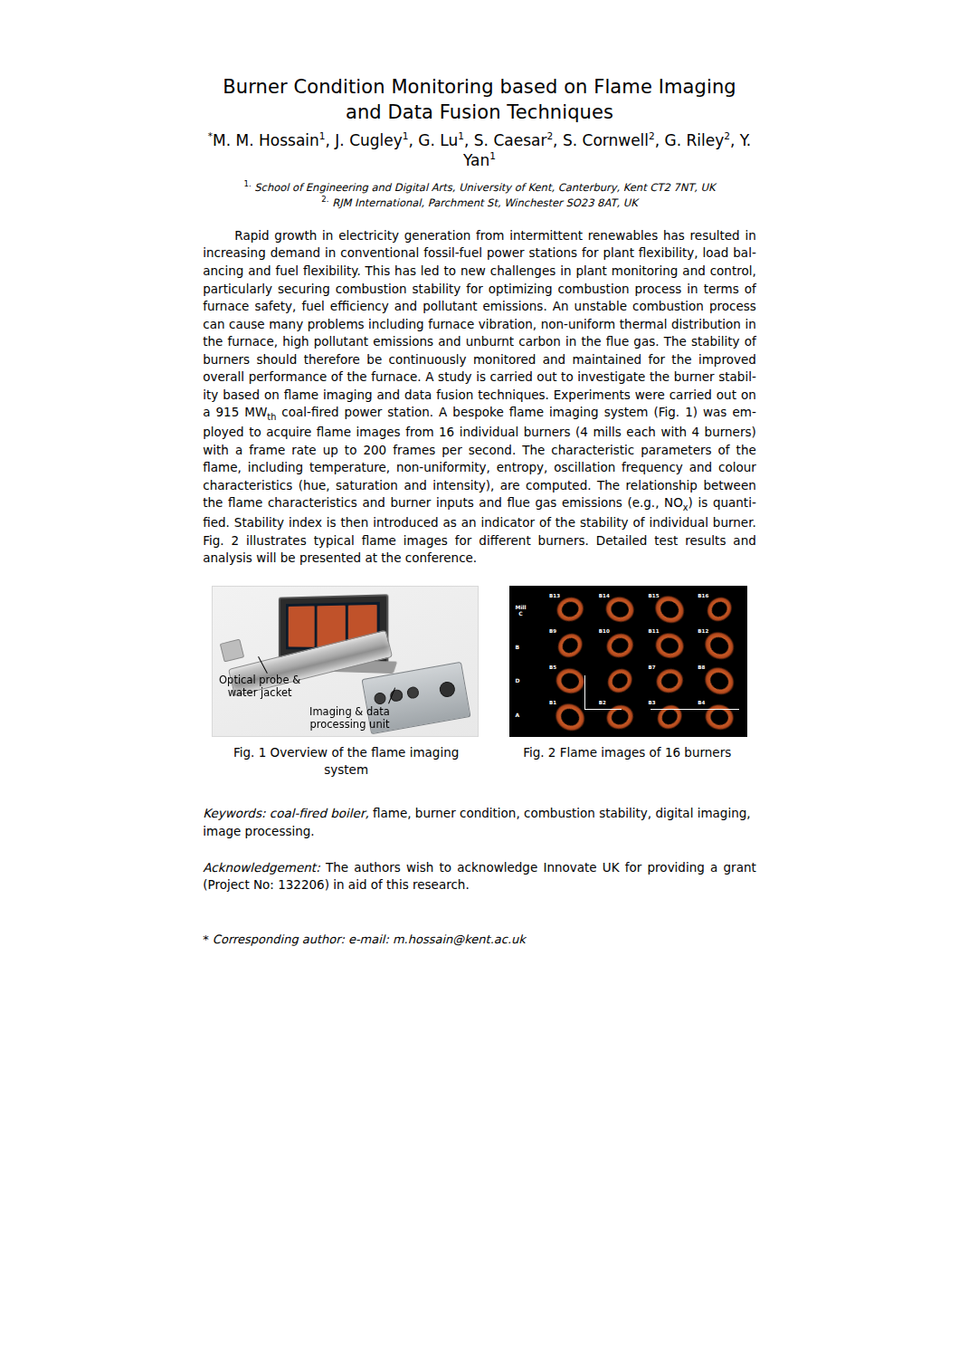Burner Condition Monitoring based on Flame Imaging
and Data Fusion Techniques
*M. M. Hossain1, J. Cugley1, G. Lu1, S. Caesar2, S. Cornwell2, G. Riley2, Y. Yan1
1. School of Engineering and Digital Arts, University of Kent, Canterbury, Kent CT2 7NT, UK
2. RJM International, Parchment St, Winchester SO23 8AT, UK
Rapid growth in electricity generation from intermittent renewables has resulted in increasing demand in conventional fossil-fuel power stations for plant flexibility, load balancing and fuel flexibility. This has led to new challenges in plant monitoring and control, particularly securing combustion stability for optimizing combustion process in terms of furnace safety, fuel efficiency and pollutant emissions. An unstable combustion process can cause many problems including furnace vibration, non-uniform thermal distribution in the furnace, high pollutant emissions and unburnt carbon in the flue gas. The stability of burners should therefore be continuously monitored and maintained for the improved overall performance of the furnace. A study is carried out to investigate the burner stability based on flame imaging and data fusion techniques. Experiments were carried out on a 915 MWth coal-fired power station. A bespoke flame imaging system (Fig. 1) was employed to acquire flame images from 16 individual burners (4 mills each with 4 burners) with a frame rate up to 200 frames per second. The characteristic parameters of the flame, including temperature, non-uniformity, entropy, oscillation frequency and colour characteristics (hue, saturation and intensity), are computed. The relationship between the flame characteristics and burner inputs and flue gas emissions (e.g., NOx) is quantified. Stability index is then introduced as an indicator of the stability of individual burner. Fig. 2 illustrates typical flame images for different burners. Detailed test results and analysis will be presented at the conference.
Optical probe &
water jacket
Imaging & data
processing unit
Mill
C B D A
B13
B14
B15
B16
B9
B10
B11
B12
B5
B7
B8
B1
B2
B3
B4
Fig. 1 Overview of the flame imaging system
Fig. 2 Flame images of 16 burners
Keywords: coal-fired boiler, flame, burner condition, combustion stability, digital imaging, image processing.
Acknowledgement: The authors wish to acknowledge Innovate UK for providing a grant (Project No: 132206) in aid of this research.
* Corresponding author: e-mail: m.hossain@kent.ac.uk